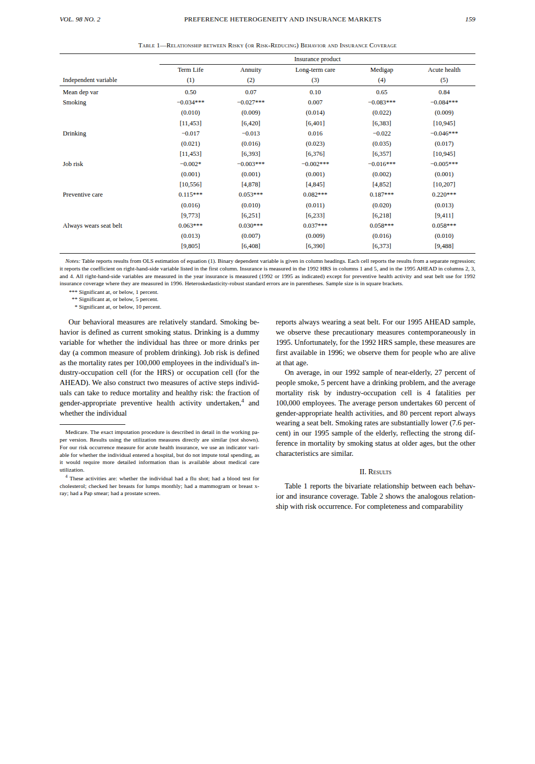VOL. 98 NO. 2 PREFERENCE HETEROGENEITY AND INSURANCE MARKETS 159
Table 1—Relationship between Risky (or Risk-Reducing) Behavior and Insurance Coverage
| | Insurance product |
| --- | --- |
| Term Life | Annuity | Long-term care | Medigap | Acute health |
| Independent variable | (1) | (2) | (3) | (4) | (5) |
| Mean dep var | 0.50 | 0.07 | 0.10 | 0.65 | 0.84 |
| Smoking | −0.034*** | −0.027*** | 0.007 | −0.083*** | −0.084*** |
| | (0.010) | (0.009) | (0.014) | (0.022) | (0.009) |
| | [11,453] | [6,420] | [6,401] | [6,383] | [10,945] |
| Drinking | −0.017 | −0.013 | 0.016 | −0.022 | −0.046*** |
| | (0.021) | (0.016) | (0.023) | (0.035) | (0.017) |
| | [11,453] | [6,393] | [6,376] | [6,357] | [10,945] |
| Job risk | −0.002* | −0.003*** | −0.002*** | −0.016*** | −0.005*** |
| | (0.001) | (0.001) | (0.001) | (0.002) | (0.001) |
| | [10,556] | [4,878] | [4,845] | [4,852] | [10,207] |
| Preventive care | 0.115*** | 0.053*** | 0.082*** | 0.187*** | 0.220*** |
| | (0.016) | (0.010) | (0.011) | (0.020) | (0.013) |
| | [9,773] | [6,251] | [6,233] | [6,218] | [9,411] |
| Always wears seat belt | 0.063*** | 0.030*** | 0.037*** | 0.058*** | 0.058*** |
| | (0.013) | (0.007) | (0.009) | (0.016) | (0.010) |
| | [9,805] | [6,408] | [6,390] | [6,373] | [9,488] |
Notes: Table reports results from OLS estimation of equation (1). Binary dependent variable is given in column headings. Each cell reports the results from a separate regression; it reports the coefficient on right-hand-side variable listed in the first column. Insurance is measured in the 1992 HRS in columns 1 and 5, and in the 1995 AHEAD in columns 2, 3, and 4. All right-hand-side variables are measured in the year insurance is measured (1992 or 1995 as indicated) except for preventive health activity and seat belt use for 1992 insurance coverage where they are measured in 1996. Heteroskedasticity-robust standard errors are in parentheses. Sample size is in square brackets.
*** Significant at, or below, 1 percent.
** Significant at, or below, 5 percent.
* Significant at, or below, 10 percent.
Our behavioral measures are relatively standard. Smoking behavior is defined as current smoking status. Drinking is a dummy variable for whether the individual has three or more drinks per day (a common measure of problem drinking). Job risk is defined as the mortality rates per 100,000 employees in the individual's industry-occupation cell (for the HRS) or occupation cell (for the AHEAD). We also construct two measures of active steps individuals can take to reduce mortality and healthy risk: the fraction of gender-appropriate preventive health activity undertaken,4 and whether the individual
Medicare. The exact imputation procedure is described in detail in the working paper version. Results using the utilization measures directly are similar (not shown). For our risk occurrence measure for acute health insurance, we use an indicator variable for whether the individual entered a hospital, but do not impute total spending, as it would require more detailed information than is available about medical care utilization.
4 These activities are: whether the individual had a flu shot; had a blood test for cholesterol; checked her breasts for lumps monthly; had a mammogram or breast x-ray; had a Pap smear; had a prostate screen.
reports always wearing a seat belt. For our 1995 AHEAD sample, we observe these precautionary measures contemporaneously in 1995. Unfortunately, for the 1992 HRS sample, these measures are first available in 1996; we observe them for people who are alive at that age.
On average, in our 1992 sample of near-elderly, 27 percent of people smoke, 5 percent have a drinking problem, and the average mortality risk by industry-occupation cell is 4 fatalities per 100,000 employees. The average person undertakes 60 percent of gender-appropriate health activities, and 80 percent report always wearing a seat belt. Smoking rates are substantially lower (7.6 percent) in our 1995 sample of the elderly, reflecting the strong difference in mortality by smoking status at older ages, but the other characteristics are similar.
II. Results
Table 1 reports the bivariate relationship between each behavior and insurance coverage. Table 2 shows the analogous relationship with risk occurrence. For completeness and comparability